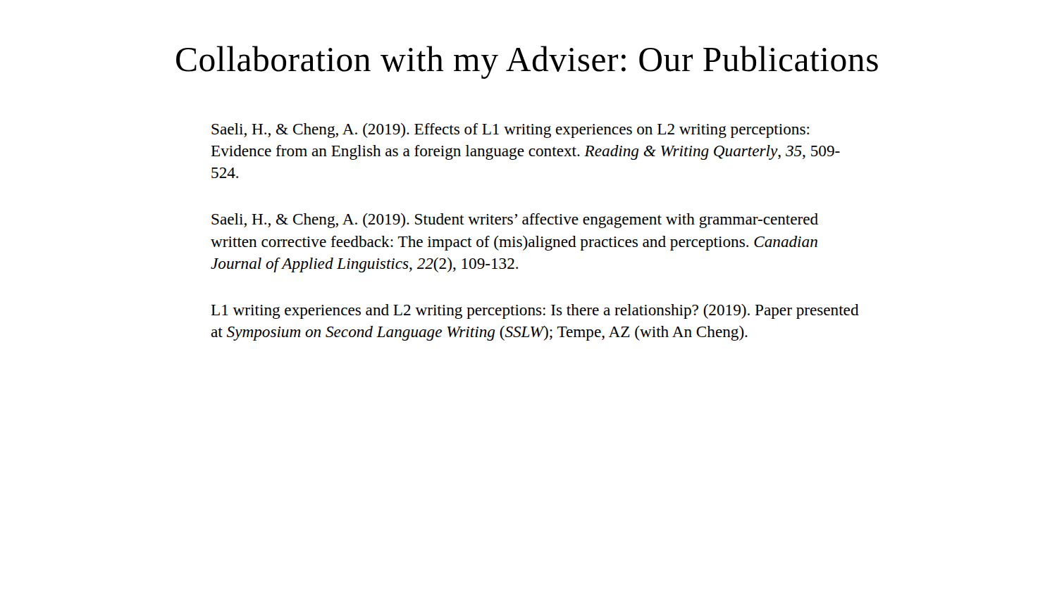Collaboration with my Adviser: Our Publications
Saeli, H., & Cheng, A. (2019). Effects of L1 writing experiences on L2 writing perceptions: Evidence from an English as a foreign language context. Reading & Writing Quarterly, 35, 509-524.
Saeli, H., & Cheng, A. (2019). Student writers’ affective engagement with grammar-centered written corrective feedback: The impact of (mis)aligned practices and perceptions. Canadian Journal of Applied Linguistics, 22(2), 109-132.
L1 writing experiences and L2 writing perceptions: Is there a relationship? (2019). Paper presented at Symposium on Second Language Writing (SSLW); Tempe, AZ (with An Cheng).